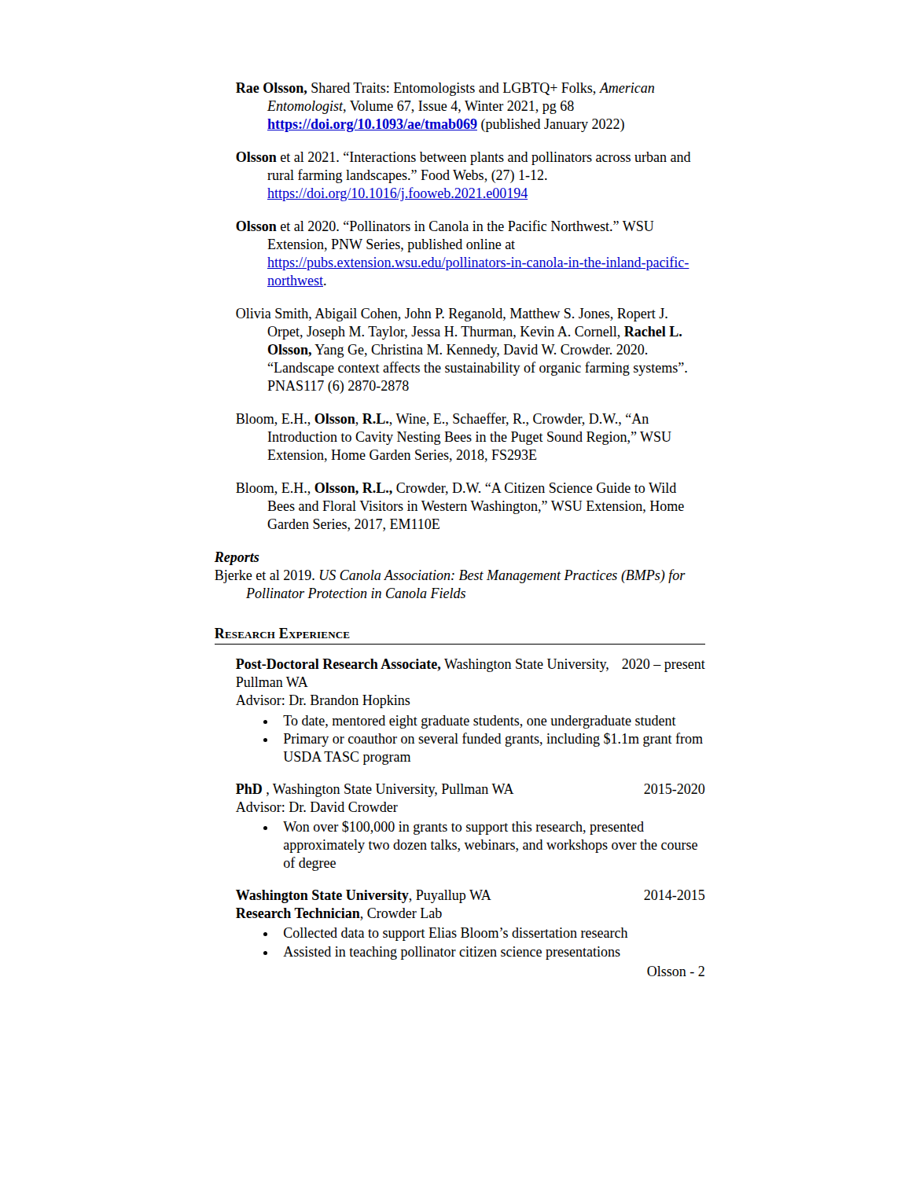Rae Olsson, Shared Traits: Entomologists and LGBTQ+ Folks, American Entomologist, Volume 67, Issue 4, Winter 2021, pg 68 https://doi.org/10.1093/ae/tmab069 (published January 2022)
Olsson et al 2021. “Interactions between plants and pollinators across urban and rural farming landscapes.” Food Webs, (27) 1-12. https://doi.org/10.1016/j.fooweb.2021.e00194
Olsson et al 2020. “Pollinators in Canola in the Pacific Northwest.” WSU Extension, PNW Series, published online at https://pubs.extension.wsu.edu/pollinators-in-canola-in-the-inland-pacific-northwest.
Olivia Smith, Abigail Cohen, John P. Reganold, Matthew S. Jones, Ropert J. Orpet, Joseph M. Taylor, Jessa H. Thurman, Kevin A. Cornell, Rachel L. Olsson, Yang Ge, Christina M. Kennedy, David W. Crowder. 2020. “Landscape context affects the sustainability of organic farming systems”. PNAS117 (6) 2870-2878
Bloom, E.H., Olsson, R.L., Wine, E., Schaeffer, R., Crowder, D.W., “An Introduction to Cavity Nesting Bees in the Puget Sound Region,” WSU Extension, Home Garden Series, 2018, FS293E
Bloom, E.H., Olsson, R.L., Crowder, D.W. “A Citizen Science Guide to Wild Bees and Floral Visitors in Western Washington,” WSU Extension, Home Garden Series, 2017, EM110E
Reports
Bjerke et al 2019. US Canola Association: Best Management Practices (BMPs) for Pollinator Protection in Canola Fields
Research Experience
2020 – present Post-Doctoral Research Associate, Washington State University,
Pullman WA
Advisor: Dr. Brandon Hopkins
To date, mentored eight graduate students, one undergraduate student
Primary or coauthor on several funded grants, including $1.1m grant from USDA TASC program
2015-2020 PhD , Washington State University, Pullman WA
Advisor: Dr. David Crowder
Won over $100,000 in grants to support this research, presented approximately two dozen talks, webinars, and workshops over the course of degree
2014-2015 Washington State University, Puyallup WA
Research Technician, Crowder Lab
Collected data to support Elias Bloom’s dissertation research
Assisted in teaching pollinator citizen science presentations
Olsson - 2